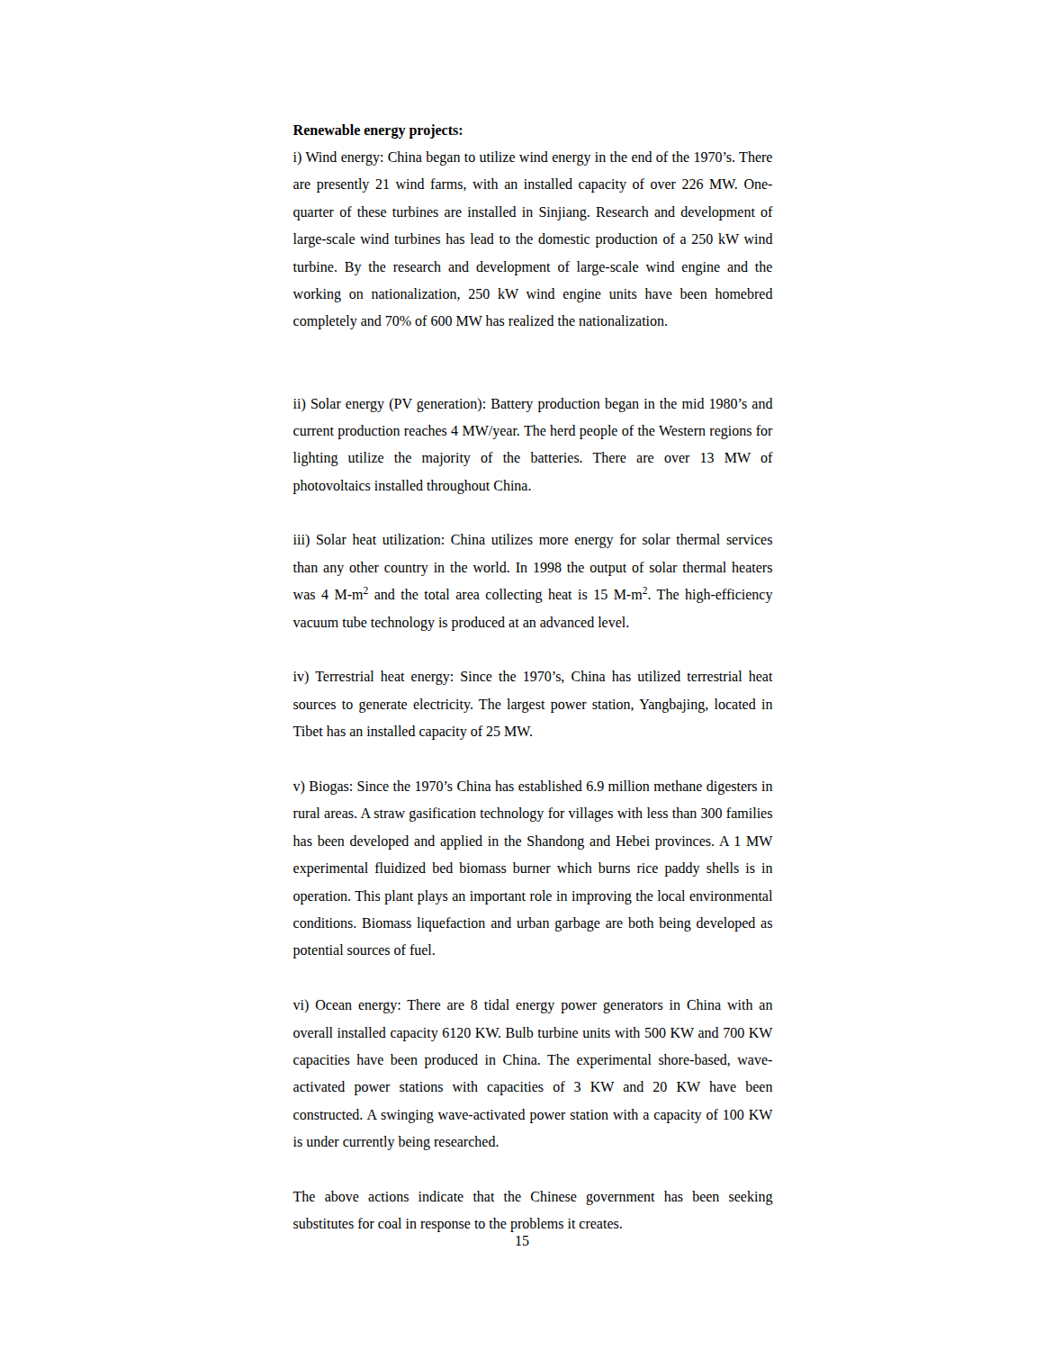Renewable energy projects:
i) Wind energy: China began to utilize wind energy in the end of the 1970’s. There are presently 21 wind farms, with an installed capacity of over 226 MW. One-quarter of these turbines are installed in Sinjiang. Research and development of large-scale wind turbines has lead to the domestic production of a 250 kW wind turbine. By the research and development of large-scale wind engine and the working on nationalization, 250 kW wind engine units have been homebred completely and 70% of 600 MW has realized the nationalization.
ii) Solar energy (PV generation): Battery production began in the mid 1980’s and current production reaches 4 MW/year. The herd people of the Western regions for lighting utilize the majority of the batteries. There are over 13 MW of photovoltaics installed throughout China.
iii) Solar heat utilization: China utilizes more energy for solar thermal services than any other country in the world. In 1998 the output of solar thermal heaters was 4 M-m2 and the total area collecting heat is 15 M-m2. The high-efficiency vacuum tube technology is produced at an advanced level.
iv) Terrestrial heat energy: Since the 1970’s, China has utilized terrestrial heat sources to generate electricity. The largest power station, Yangbajing, located in Tibet has an installed capacity of 25 MW.
v) Biogas: Since the 1970’s China has established 6.9 million methane digesters in rural areas. A straw gasification technology for villages with less than 300 families has been developed and applied in the Shandong and Hebei provinces. A 1 MW experimental fluidized bed biomass burner which burns rice paddy shells is in operation. This plant plays an important role in improving the local environmental conditions. Biomass liquefaction and urban garbage are both being developed as potential sources of fuel.
vi) Ocean energy: There are 8 tidal energy power generators in China with an overall installed capacity 6120 KW. Bulb turbine units with 500 KW and 700 KW capacities have been produced in China. The experimental shore-based, wave-activated power stations with capacities of 3 KW and 20 KW have been constructed. A swinging wave-activated power station with a capacity of 100 KW is under currently being researched.
The above actions indicate that the Chinese government has been seeking substitutes for coal in response to the problems it creates.
15